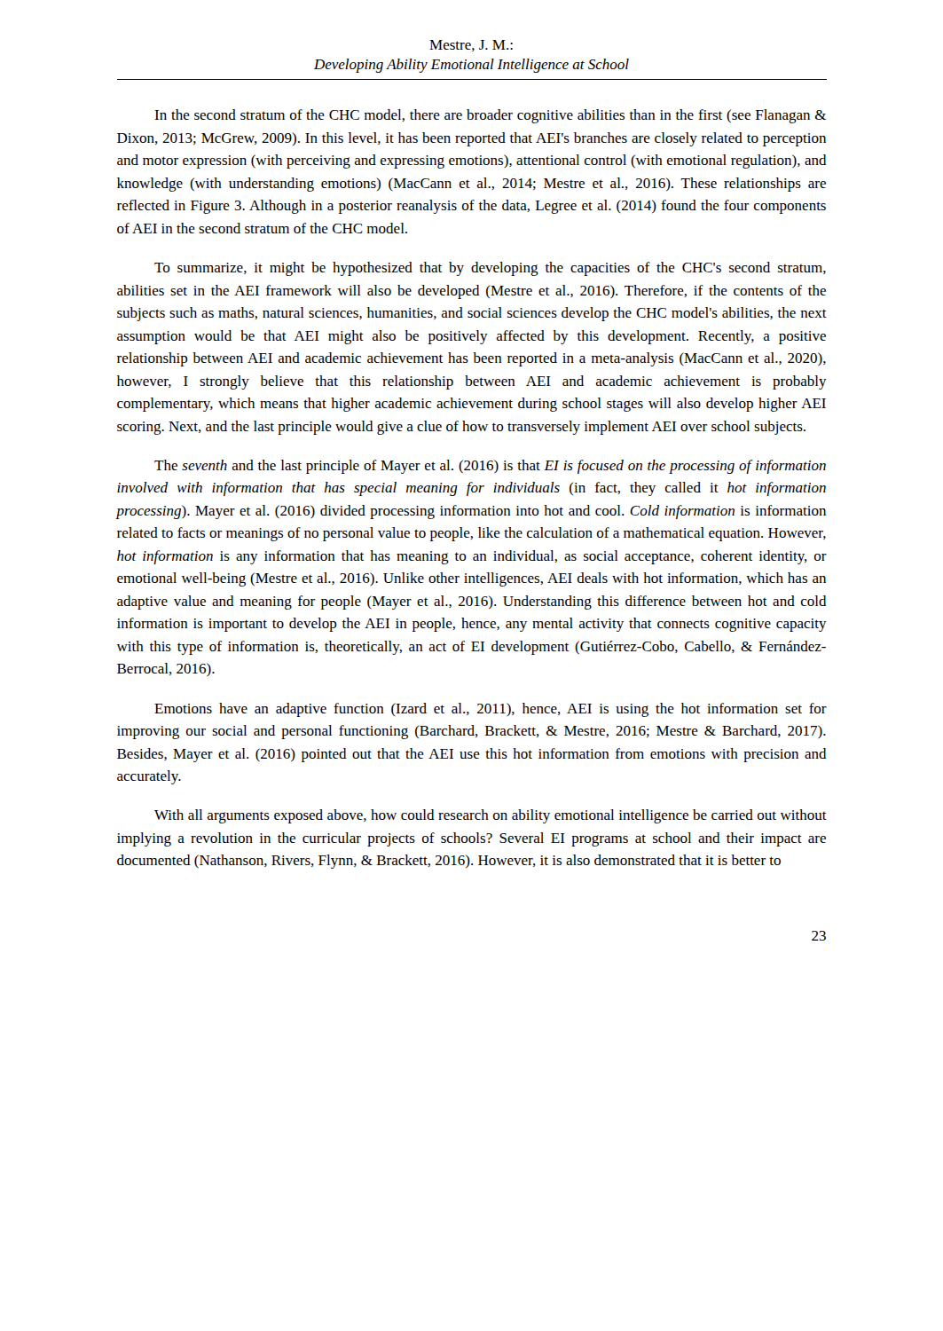Mestre, J. M.:
Developing Ability Emotional Intelligence at School
In the second stratum of the CHC model, there are broader cognitive abilities than in the first (see Flanagan & Dixon, 2013; McGrew, 2009). In this level, it has been reported that AEI's branches are closely related to perception and motor expression (with perceiving and expressing emotions), attentional control (with emotional regulation), and knowledge (with understanding emotions) (MacCann et al., 2014; Mestre et al., 2016). These relationships are reflected in Figure 3. Although in a posterior reanalysis of the data, Legree et al. (2014) found the four components of AEI in the second stratum of the CHC model.
To summarize, it might be hypothesized that by developing the capacities of the CHC's second stratum, abilities set in the AEI framework will also be developed (Mestre et al., 2016). Therefore, if the contents of the subjects such as maths, natural sciences, humanities, and social sciences develop the CHC model's abilities, the next assumption would be that AEI might also be positively affected by this development. Recently, a positive relationship between AEI and academic achievement has been reported in a meta-analysis (MacCann et al., 2020), however, I strongly believe that this relationship between AEI and academic achievement is probably complementary, which means that higher academic achievement during school stages will also develop higher AEI scoring. Next, and the last principle would give a clue of how to transversely implement AEI over school subjects.
The seventh and the last principle of Mayer et al. (2016) is that EI is focused on the processing of information involved with information that has special meaning for individuals (in fact, they called it hot information processing). Mayer et al. (2016) divided processing information into hot and cool. Cold information is information related to facts or meanings of no personal value to people, like the calculation of a mathematical equation. However, hot information is any information that has meaning to an individual, as social acceptance, coherent identity, or emotional well-being (Mestre et al., 2016). Unlike other intelligences, AEI deals with hot information, which has an adaptive value and meaning for people (Mayer et al., 2016). Understanding this difference between hot and cold information is important to develop the AEI in people, hence, any mental activity that connects cognitive capacity with this type of information is, theoretically, an act of EI development (Gutiérrez-Cobo, Cabello, & Fernández-Berrocal, 2016).
Emotions have an adaptive function (Izard et al., 2011), hence, AEI is using the hot information set for improving our social and personal functioning (Barchard, Brackett, & Mestre, 2016; Mestre & Barchard, 2017). Besides, Mayer et al. (2016) pointed out that the AEI use this hot information from emotions with precision and accurately.
With all arguments exposed above, how could research on ability emotional intelligence be carried out without implying a revolution in the curricular projects of schools? Several EI programs at school and their impact are documented (Nathanson, Rivers, Flynn, & Brackett, 2016). However, it is also demonstrated that it is better to
23